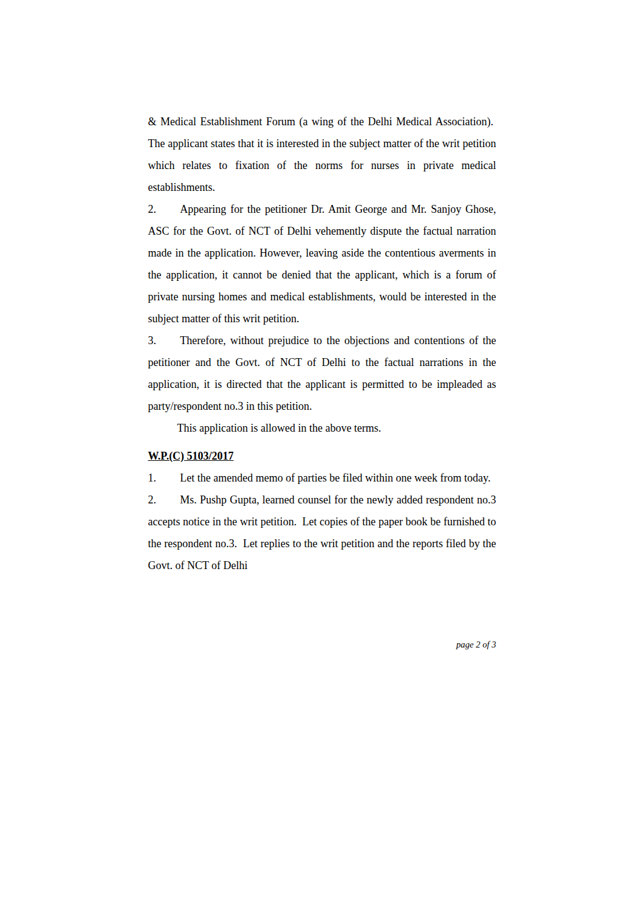& Medical Establishment Forum (a wing of the Delhi Medical Association). The applicant states that it is interested in the subject matter of the writ petition which relates to fixation of the norms for nurses in private medical establishments.
2. Appearing for the petitioner Dr. Amit George and Mr. Sanjoy Ghose, ASC for the Govt. of NCT of Delhi vehemently dispute the factual narration made in the application. However, leaving aside the contentious averments in the application, it cannot be denied that the applicant, which is a forum of private nursing homes and medical establishments, would be interested in the subject matter of this writ petition.
3. Therefore, without prejudice to the objections and contentions of the petitioner and the Govt. of NCT of Delhi to the factual narrations in the application, it is directed that the applicant is permitted to be impleaded as party/respondent no.3 in this petition.
This application is allowed in the above terms.
W.P.(C) 5103/2017
1. Let the amended memo of parties be filed within one week from today.
2. Ms. Pushp Gupta, learned counsel for the newly added respondent no.3 accepts notice in the writ petition. Let copies of the paper book be furnished to the respondent no.3. Let replies to the writ petition and the reports filed by the Govt. of NCT of Delhi
page 2 of 3